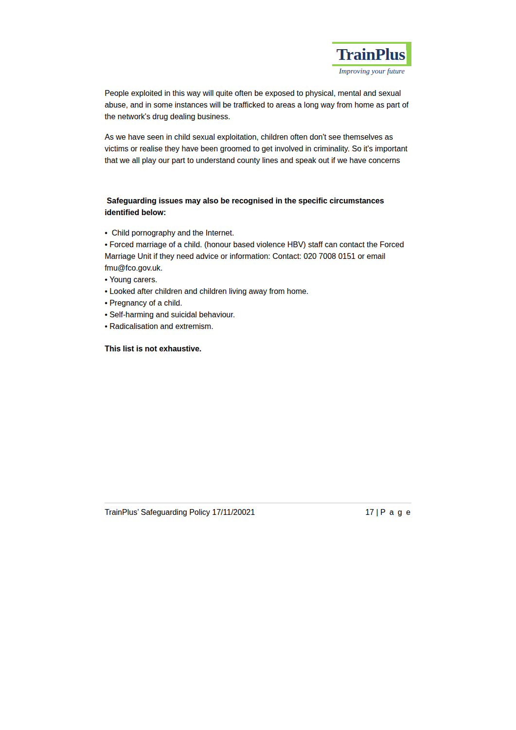TrainPlus
Improving your future
People exploited in this way will quite often be exposed to physical, mental and sexual abuse, and in some instances will be trafficked to areas a long way from home as part of the network's drug dealing business.
As we have seen in child sexual exploitation, children often don't see themselves as victims or realise they have been groomed to get involved in criminality. So it's important that we all play our part to understand county lines and speak out if we have concerns
Safeguarding issues may also be recognised in the specific circumstances identified below:
Child pornography and the Internet.
Forced marriage of a child. (honour based violence HBV) staff can contact the Forced Marriage Unit if they need advice or information: Contact: 020 7008 0151 or email fmu@fco.gov.uk.
Young carers.
Looked after children and children living away from home.
Pregnancy of a child.
Self-harming and suicidal behaviour.
Radicalisation and extremism.
This list is not exhaustive.
TrainPlus’ Safeguarding Policy 17/11/20021
17 | P a g e